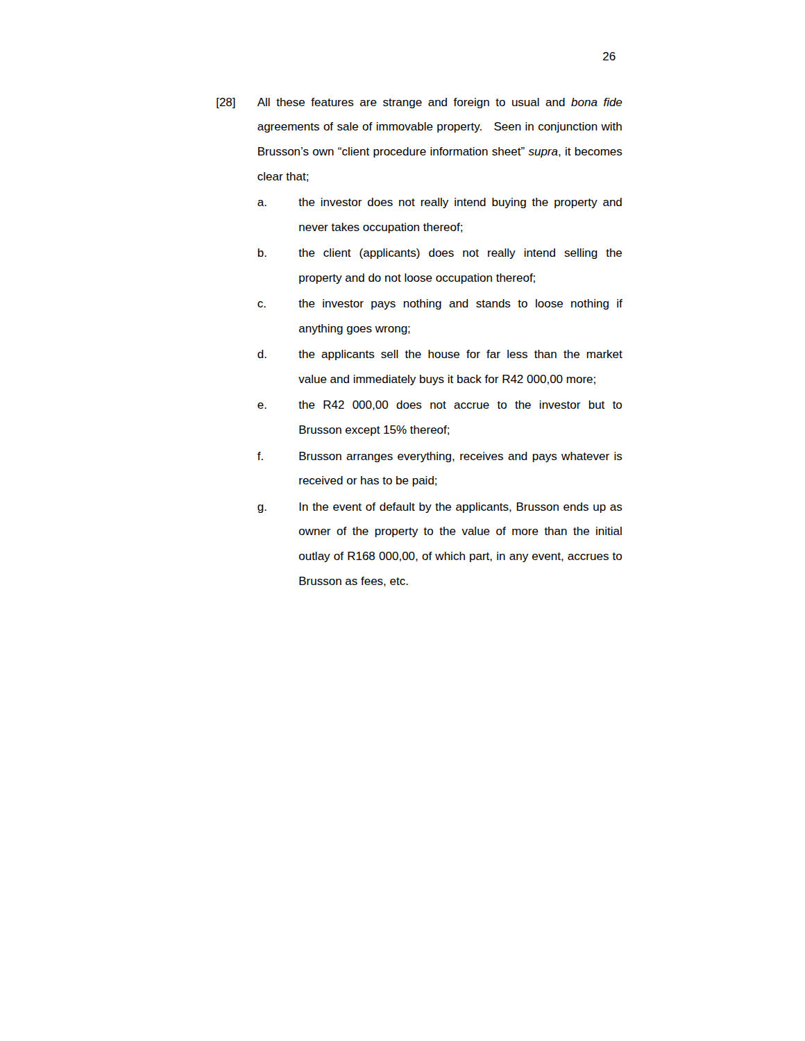26
[28]
All these features are strange and foreign to usual and bona fide agreements of sale of immovable property. Seen in conjunction with Brusson’s own “client procedure information sheet” supra, it becomes clear that;
a. the investor does not really intend buying the property and never takes occupation thereof;
b. the client (applicants) does not really intend selling the property and do not loose occupation thereof;
c. the investor pays nothing and stands to loose nothing if anything goes wrong;
d. the applicants sell the house for far less than the market value and immediately buys it back for R42 000,00 more;
e. the R42 000,00 does not accrue to the investor but to Brusson except 15% thereof;
f. Brusson arranges everything, receives and pays whatever is received or has to be paid;
g. In the event of default by the applicants, Brusson ends up as owner of the property to the value of more than the initial outlay of R168 000,00, of which part, in any event, accrues to Brusson as fees, etc.